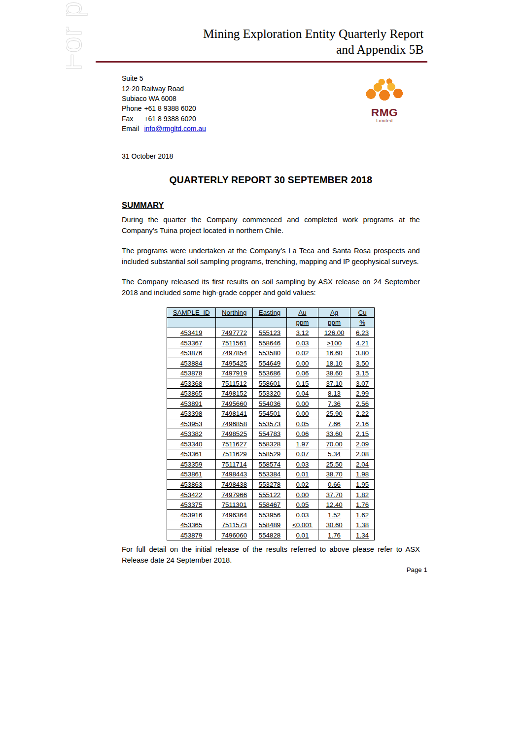Mining Exploration Entity Quarterly Report
and Appendix 5B
For personal use only
Suite 5
12-20 Railway Road
Subiaco WA 6008
Phone+61 8 9388 6020
Fax+61 8 9388 6020
Email info@rmgltd.com.au
RMG
Limited
31 October 2018
QUARTERLY REPORT 30 SEPTEMBER 2018
SUMMARY
During the quarter the Company commenced and completed work programs at the Company’s Tuina project located in northern Chile.
The programs were undertaken at the Company’s La Teca and Santa Rosa prospects and included substantial soil sampling programs, trenching, mapping and IP geophysical surveys.
The Company released its first results on soil sampling by ASX release on 24 September 2018 and included some high-grade copper and gold values:
| SAMPLE_ID | Northing | Easting | Au | Ag | Cu |
| --- | --- | --- | --- | --- | --- |
| | | | ppm | ppm | % |
| 453419 | 7497772 | 555123 | 3.12 | 126.00 | 6.23 |
| 453367 | 7511561 | 558646 | 0.03 | >100 | 4.21 |
| 453876 | 7497854 | 553580 | 0.02 | 16.60 | 3.80 |
| 453884 | 7495425 | 554649 | 0.00 | 18.10 | 3.50 |
| 453878 | 7497919 | 553686 | 0.06 | 38.60 | 3.15 |
| 453368 | 7511512 | 558601 | 0.15 | 37.10 | 3.07 |
| 453865 | 7498152 | 553320 | 0.04 | 8.13 | 2.99 |
| 453891 | 7495660 | 554036 | 0.00 | 7.36 | 2.56 |
| 453398 | 7498141 | 554501 | 0.00 | 25.90 | 2.22 |
| 453953 | 7496858 | 553573 | 0.05 | 7.66 | 2.16 |
| 453382 | 7498525 | 554783 | 0.06 | 33.60 | 2.15 |
| 453340 | 7511627 | 558328 | 1.97 | 70.00 | 2.09 |
| 453361 | 7511629 | 558529 | 0.07 | 5.34 | 2.08 |
| 453359 | 7511714 | 558574 | 0.03 | 25.50 | 2.04 |
| 453861 | 7498443 | 553384 | 0.01 | 38.70 | 1.98 |
| 453863 | 7498438 | 553278 | 0.02 | 0.66 | 1.95 |
| 453422 | 7497966 | 555122 | 0.00 | 37.70 | 1.82 |
| 453375 | 7511301 | 558467 | 0.05 | 12.40 | 1.76 |
| 453916 | 7496364 | 553956 | 0.03 | 1.52 | 1.62 |
| 453365 | 7511573 | 558489 | <0.001 | 30.60 | 1.38 |
| 453879 | 7496060 | 554828 | 0.01 | 1.76 | 1.34 |
For full detail on the initial release of the results referred to above please refer to ASX Release date 24 September 2018.
Page 1